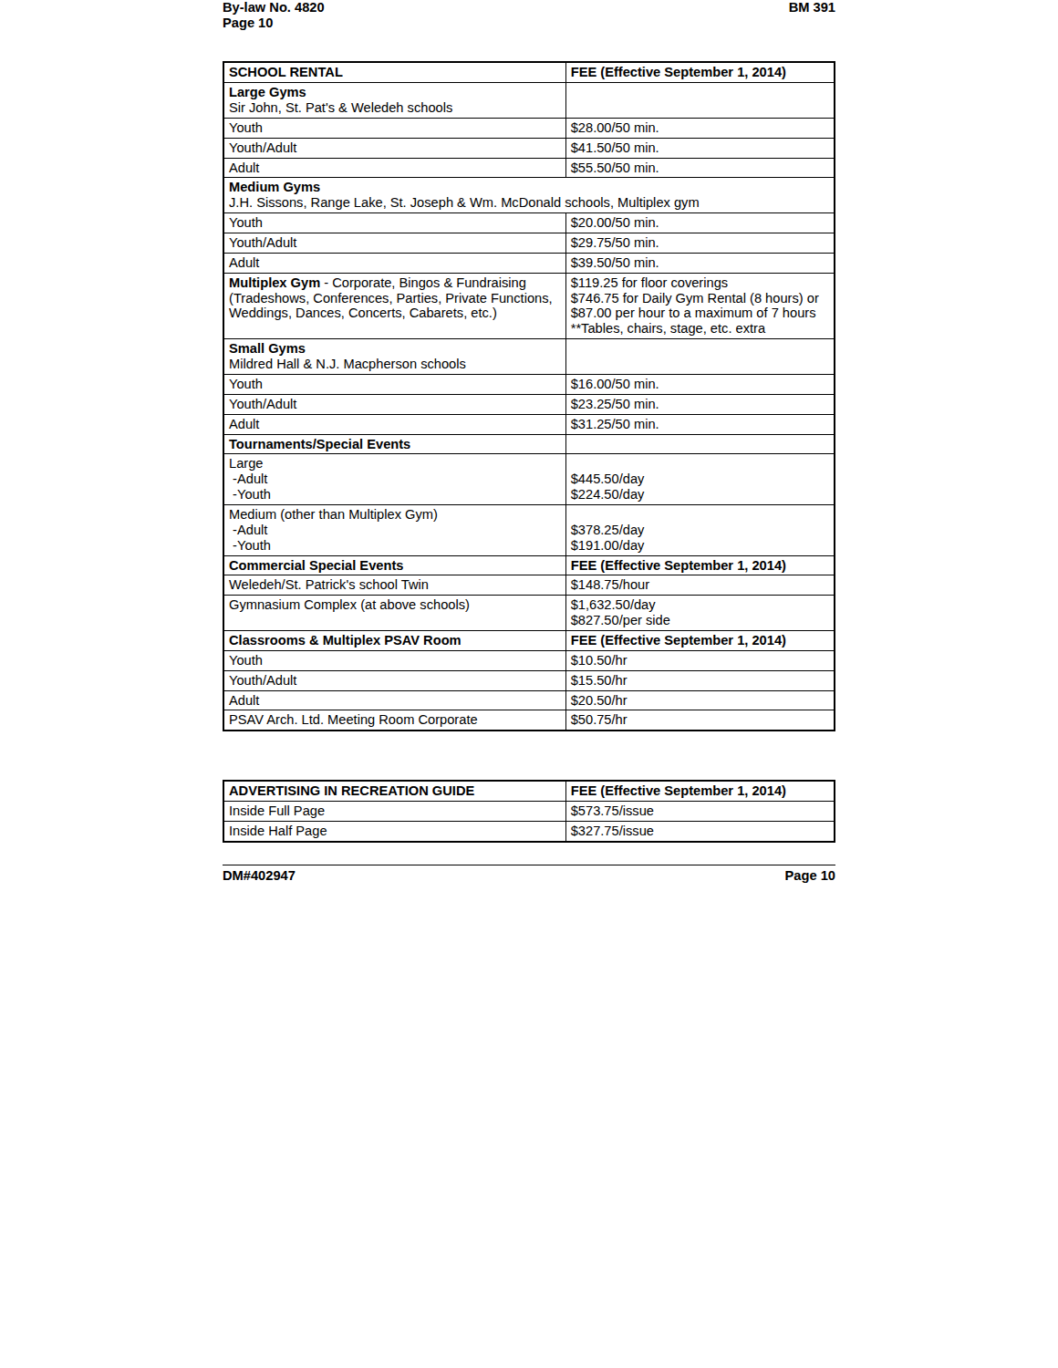By-law No. 4820
Page 10
BM 391
| SCHOOL RENTAL | FEE (Effective September 1, 2014) |
| Large Gyms Sir John, St. Pat's & Weledeh schools | |
| Youth | $28.00/50 min. |
| Youth/Adult | $41.50/50 min. |
| Adult | $55.50/50 min. |
| Medium Gyms J.H. Sissons, Range Lake, St. Joseph & Wm. McDonald schools, Multiplex gym |
| Youth | $20.00/50 min. |
| Youth/Adult | $29.75/50 min. |
| Adult | $39.50/50 min. |
| Multiplex Gym - Corporate, Bingos & Fundraising (Tradeshows, Conferences, Parties, Private Functions, Weddings, Dances, Concerts, Cabarets, etc.) | $119.25 for floor coverings $746.75 for Daily Gym Rental (8 hours) or $87.00 per hour to a maximum of 7 hours **Tables, chairs, stage, etc. extra |
| Small Gyms Mildred Hall & N.J. Macpherson schools | |
| Youth | $16.00/50 min. |
| Youth/Adult | $23.25/50 min. |
| Adult | $31.25/50 min. |
| Tournaments/Special Events | |
| Large -Adult -Youth | $445.50/day $224.50/day |
| Medium (other than Multiplex Gym) -Adult -Youth | $378.25/day $191.00/day |
| Commercial Special Events | FEE (Effective September 1, 2014) |
| Weledeh/St. Patrick's school Twin | $148.75/hour |
| Gymnasium Complex (at above schools) | $1,632.50/day $827.50/per side |
| Classrooms & Multiplex PSAV Room | FEE (Effective September 1, 2014) |
| Youth | $10.50/hr |
| Youth/Adult | $15.50/hr |
| Adult | $20.50/hr |
| PSAV Arch. Ltd. Meeting Room Corporate | $50.75/hr |
| ADVERTISING IN RECREATION GUIDE | FEE (Effective September 1, 2014) |
| Inside Full Page | $573.75/issue |
| Inside Half Page | $327.75/issue |
DM#402947
Page 10